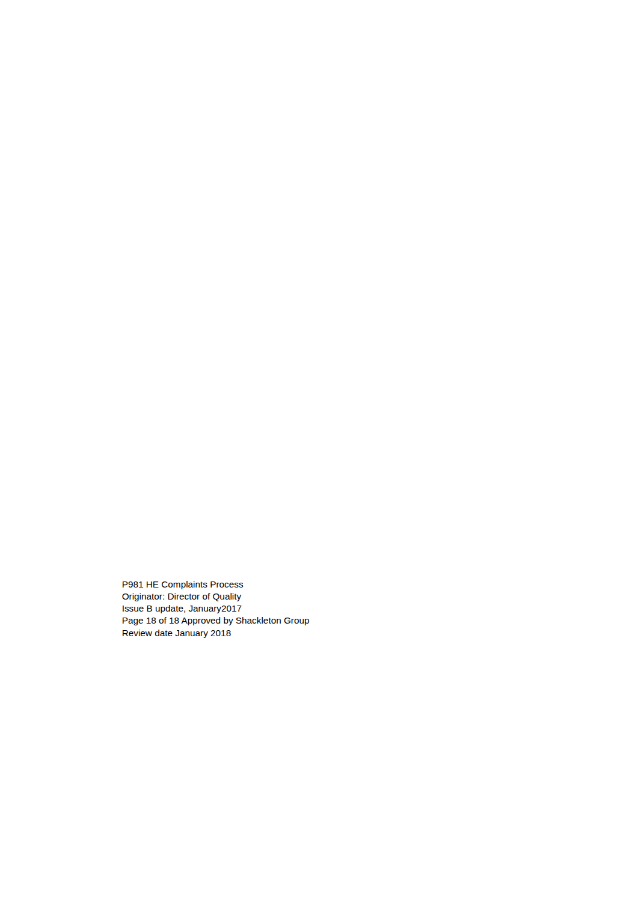P981 HE Complaints Process Originator: Director of Quality Issue B update, January2017 Page 18 of 18 Approved by Shackleton Group Review date January 2018